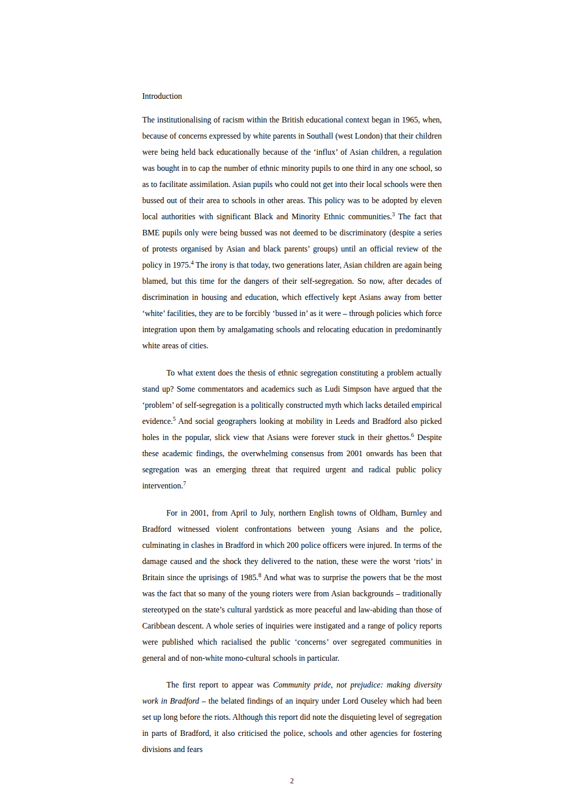Introduction
The institutionalising of racism within the British educational context began in 1965, when, because of concerns expressed by white parents in Southall (west London) that their children were being held back educationally because of the ‘influx’ of Asian children, a regulation was bought in to cap the number of ethnic minority pupils to one third in any one school, so as to facilitate assimilation. Asian pupils who could not get into their local schools were then bussed out of their area to schools in other areas. This policy was to be adopted by eleven local authorities with significant Black and Minority Ethnic communities.3 The fact that BME pupils only were being bussed was not deemed to be discriminatory (despite a series of protests organised by Asian and black parents’ groups) until an official review of the policy in 1975.4 The irony is that today, two generations later, Asian children are again being blamed, but this time for the dangers of their self-segregation. So now, after decades of discrimination in housing and education, which effectively kept Asians away from better ‘white’ facilities, they are to be forcibly ‘bussed in’ as it were – through policies which force integration upon them by amalgamating schools and relocating education in predominantly white areas of cities.
To what extent does the thesis of ethnic segregation constituting a problem actually stand up? Some commentators and academics such as Ludi Simpson have argued that the ‘problem’ of self-segregation is a politically constructed myth which lacks detailed empirical evidence.5 And social geographers looking at mobility in Leeds and Bradford also picked holes in the popular, slick view that Asians were forever stuck in their ghettos.6 Despite these academic findings, the overwhelming consensus from 2001 onwards has been that segregation was an emerging threat that required urgent and radical public policy intervention.7
For in 2001, from April to July, northern English towns of Oldham, Burnley and Bradford witnessed violent confrontations between young Asians and the police, culminating in clashes in Bradford in which 200 police officers were injured. In terms of the damage caused and the shock they delivered to the nation, these were the worst ‘riots’ in Britain since the uprisings of 1985.8 And what was to surprise the powers that be the most was the fact that so many of the young rioters were from Asian backgrounds – traditionally stereotyped on the state’s cultural yardstick as more peaceful and law-abiding than those of Caribbean descent. A whole series of inquiries were instigated and a range of policy reports were published which racialised the public ‘concerns’ over segregated communities in general and of non-white mono-cultural schools in particular.
The first report to appear was Community pride, not prejudice: making diversity work in Bradford – the belated findings of an inquiry under Lord Ouseley which had been set up long before the riots. Although this report did note the disquieting level of segregation in parts of Bradford, it also criticised the police, schools and other agencies for fostering divisions and fears
2